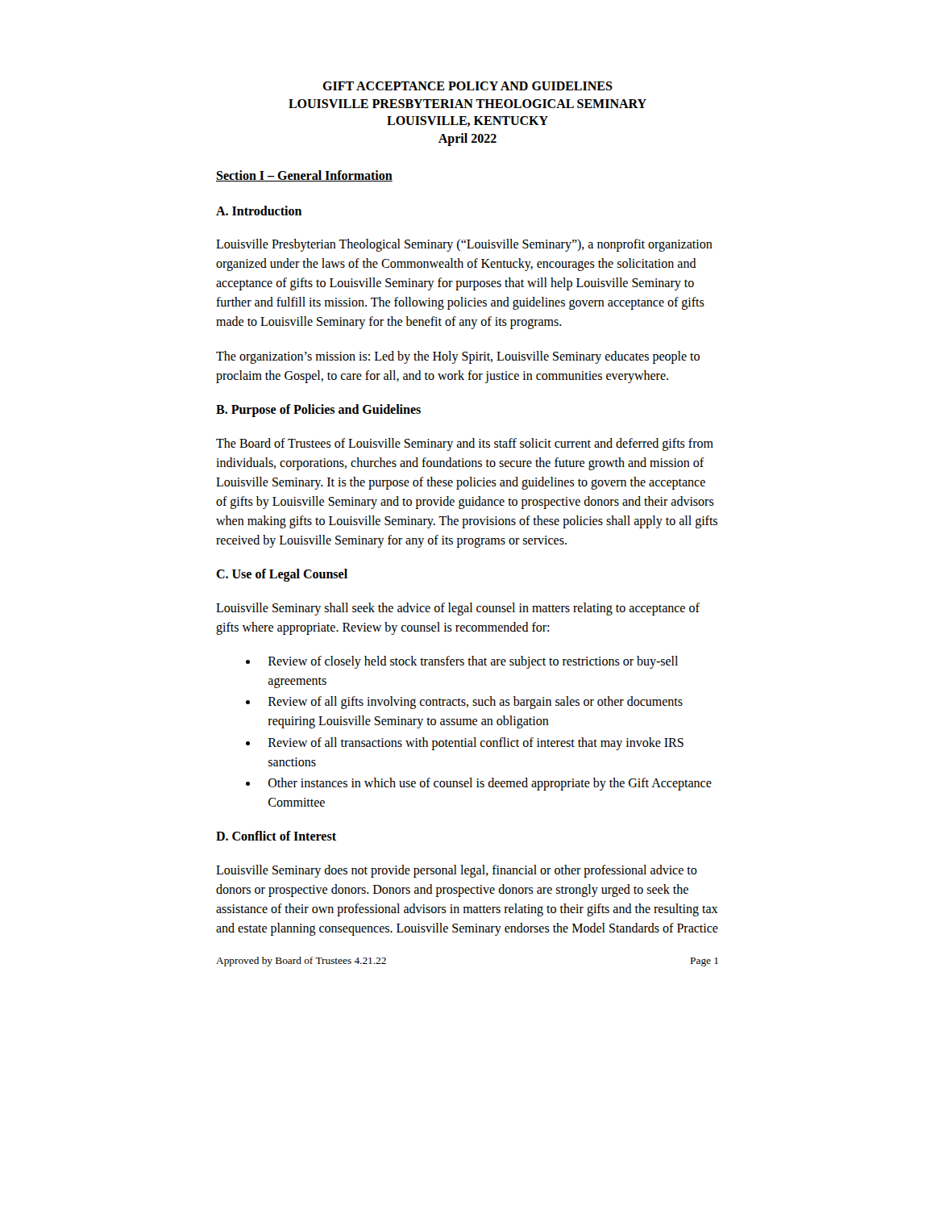GIFT ACCEPTANCE POLICY AND GUIDELINES LOUISVILLE PRESBYTERIAN THEOLOGICAL SEMINARY LOUISVILLE, KENTUCKY April 2022
Section I – General Information
A. Introduction
Louisville Presbyterian Theological Seminary (“Louisville Seminary”), a nonprofit organization organized under the laws of the Commonwealth of Kentucky, encourages the solicitation and acceptance of gifts to Louisville Seminary for purposes that will help Louisville Seminary to further and fulfill its mission. The following policies and guidelines govern acceptance of gifts made to Louisville Seminary for the benefit of any of its programs.
The organization’s mission is: Led by the Holy Spirit, Louisville Seminary educates people to proclaim the Gospel, to care for all, and to work for justice in communities everywhere.
B. Purpose of Policies and Guidelines
The Board of Trustees of Louisville Seminary and its staff solicit current and deferred gifts from individuals, corporations, churches and foundations to secure the future growth and mission of Louisville Seminary. It is the purpose of these policies and guidelines to govern the acceptance of gifts by Louisville Seminary and to provide guidance to prospective donors and their advisors when making gifts to Louisville Seminary. The provisions of these policies shall apply to all gifts received by Louisville Seminary for any of its programs or services.
C. Use of Legal Counsel
Louisville Seminary shall seek the advice of legal counsel in matters relating to acceptance of gifts where appropriate. Review by counsel is recommended for:
Review of closely held stock transfers that are subject to restrictions or buy-sell agreements
Review of all gifts involving contracts, such as bargain sales or other documents requiring Louisville Seminary to assume an obligation
Review of all transactions with potential conflict of interest that may invoke IRS sanctions
Other instances in which use of counsel is deemed appropriate by the Gift Acceptance Committee
D. Conflict of Interest
Louisville Seminary does not provide personal legal, financial or other professional advice to donors or prospective donors. Donors and prospective donors are strongly urged to seek the assistance of their own professional advisors in matters relating to their gifts and the resulting tax and estate planning consequences. Louisville Seminary endorses the Model Standards of Practice
Approved by Board of Trustees 4.21.22
Page 1